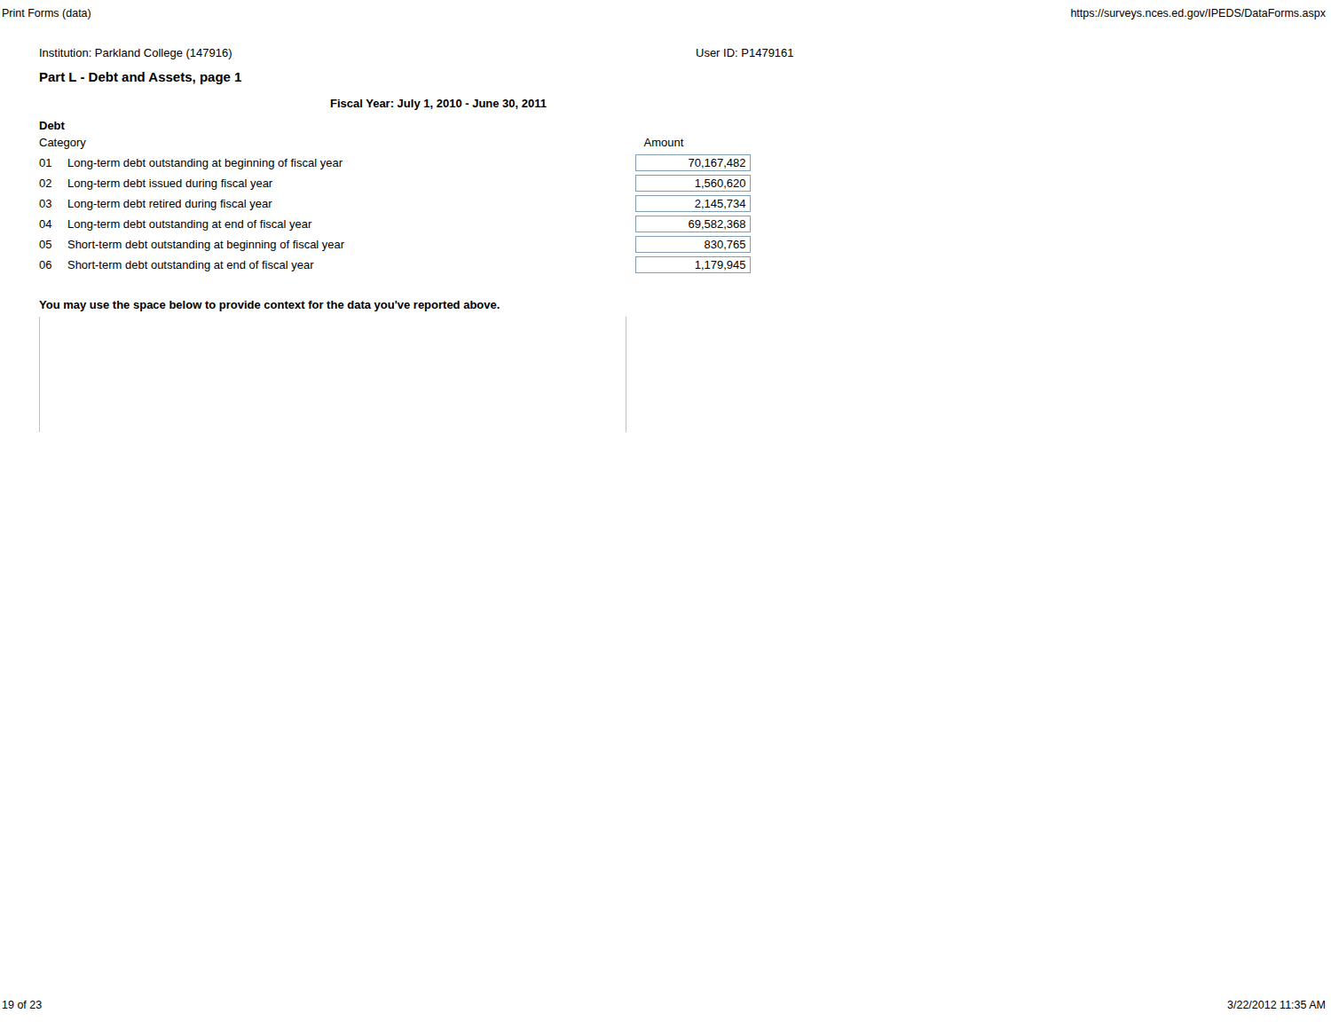Print Forms (data)
https://surveys.nces.ed.gov/IPEDS/DataForms.aspx
Institution: Parkland College (147916) User ID: P1479161
Part L - Debt and Assets, page 1
Fiscal Year: July 1, 2010 - June 30, 2011
Debt
| Category | Amount |
| --- | --- |
| 01 | Long-term debt outstanding at beginning of fiscal year | 70,167,482 |
| 02 | Long-term debt issued during fiscal year | 1,560,620 |
| 03 | Long-term debt retired during fiscal year | 2,145,734 |
| 04 | Long-term debt outstanding at end of fiscal year | 69,582,368 |
| 05 | Short-term debt outstanding at beginning of fiscal year | 830,765 |
| 06 | Short-term debt outstanding at end of fiscal year | 1,179,945 |
You may use the space below to provide context for the data you've reported above.
19 of 23
3/22/2012 11:35 AM